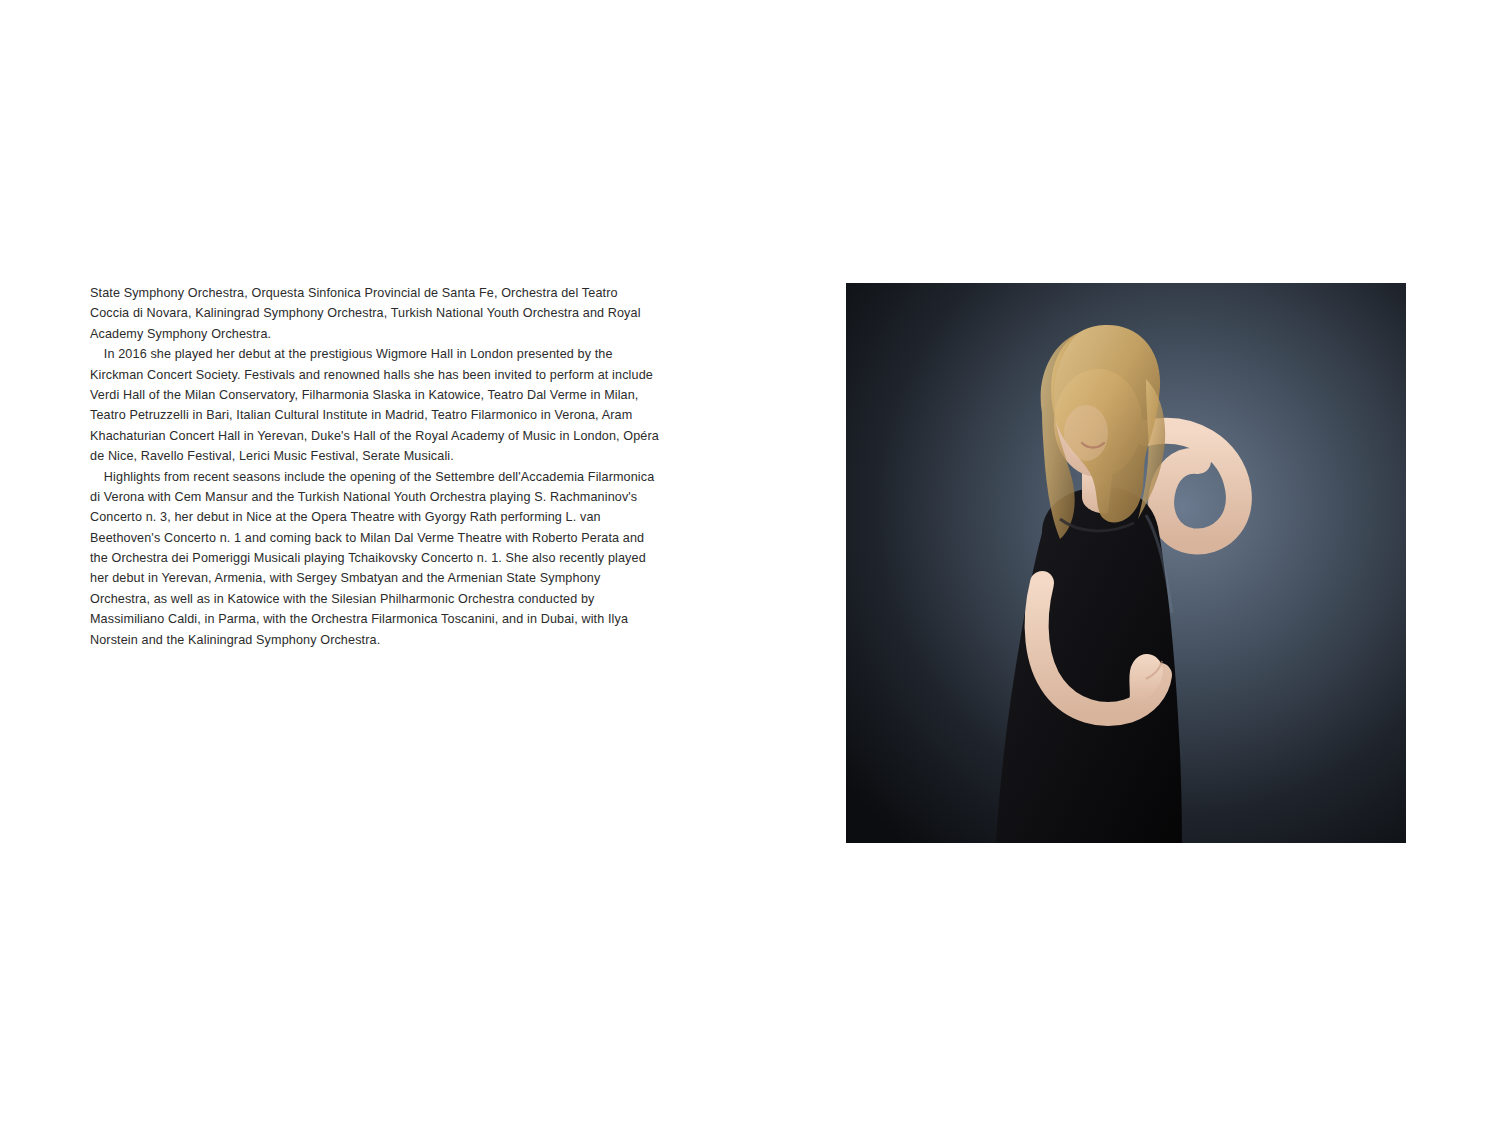State Symphony Orchestra, Orquesta Sinfonica Provincial de Santa Fe, Orchestra del Teatro Coccia di Novara, Kaliningrad Symphony Orchestra, Turkish National Youth Orchestra and Royal Academy Symphony Orchestra.
In 2016 she played her debut at the prestigious Wigmore Hall in London presented by the Kirckman Concert Society. Festivals and renowned halls she has been invited to perform at include Verdi Hall of the Milan Conservatory, Filharmonia Slaska in Katowice, Teatro Dal Verme in Milan, Teatro Petruzzelli in Bari, Italian Cultural Institute in Madrid, Teatro Filarmonico in Verona, Aram Khachaturian Concert Hall in Yerevan, Duke's Hall of the Royal Academy of Music in London, Opéra de Nice, Ravello Festival, Lerici Music Festival, Serate Musicali.
Highlights from recent seasons include the opening of the Settembre dell'Accademia Filarmonica di Verona with Cem Mansur and the Turkish National Youth Orchestra playing S. Rachmaninov's Concerto n. 3, her debut in Nice at the Opera Theatre with Gyorgy Rath performing L. van Beethoven's Concerto n. 1 and coming back to Milan Dal Verme Theatre with Roberto Perata and the Orchestra dei Pomeriggi Musicali playing Tchaikovsky Concerto n. 1. She also recently played her debut in Yerevan, Armenia, with Sergey Smbatyan and the Armenian State Symphony Orchestra, as well as in Katowice with the Silesian Philharmonic Orchestra conducted by Massimiliano Caldi, in Parma, with the Orchestra Filarmonica Toscanini, and in Dubai, with Ilya Norstein and the Kaliningrad Symphony Orchestra.